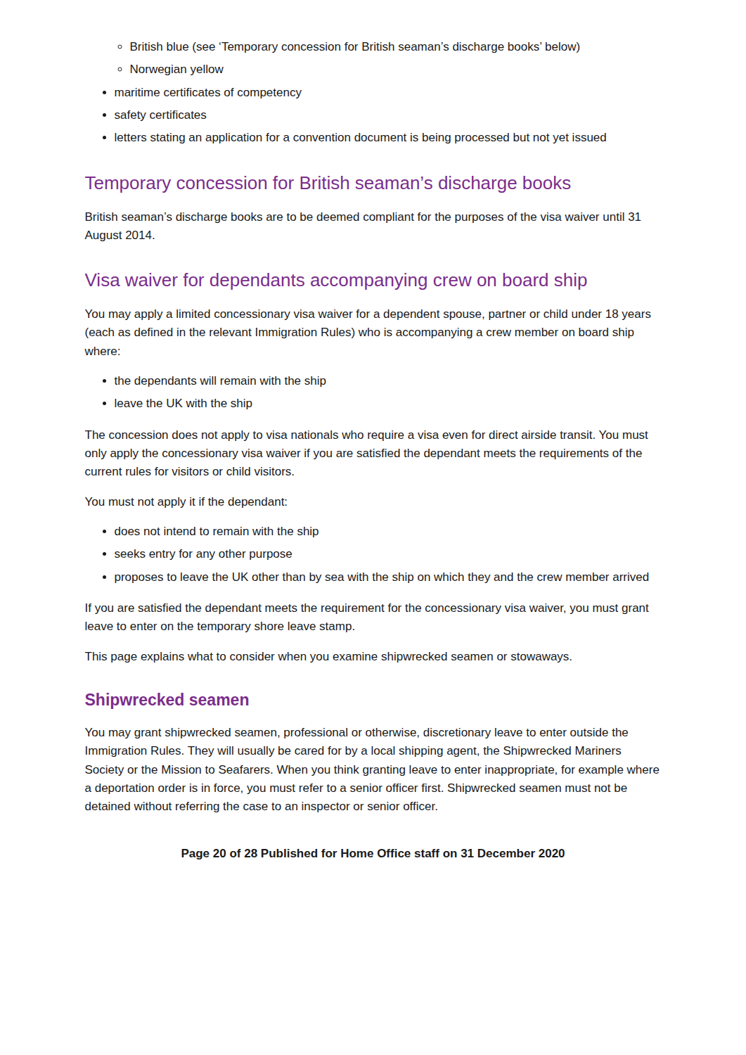British blue (see ‘Temporary concession for British seaman’s discharge books’ below)
Norwegian yellow
maritime certificates of competency
safety certificates
letters stating an application for a convention document is being processed but not yet issued
Temporary concession for British seaman’s discharge books
British seaman’s discharge books are to be deemed compliant for the purposes of the visa waiver until 31 August 2014.
Visa waiver for dependants accompanying crew on board ship
You may apply a limited concessionary visa waiver for a dependent spouse, partner or child under 18 years (each as defined in the relevant Immigration Rules) who is accompanying a crew member on board ship where:
the dependants will remain with the ship
leave the UK with the ship
The concession does not apply to visa nationals who require a visa even for direct airside transit. You must only apply the concessionary visa waiver if you are satisfied the dependant meets the requirements of the current rules for visitors or child visitors.
You must not apply it if the dependant:
does not intend to remain with the ship
seeks entry for any other purpose
proposes to leave the UK other than by sea with the ship on which they and the crew member arrived
If you are satisfied the dependant meets the requirement for the concessionary visa waiver, you must grant leave to enter on the temporary shore leave stamp.
This page explains what to consider when you examine shipwrecked seamen or stowaways.
Shipwrecked seamen
You may grant shipwrecked seamen, professional or otherwise, discretionary leave to enter outside the Immigration Rules. They will usually be cared for by a local shipping agent, the Shipwrecked Mariners Society or the Mission to Seafarers. When you think granting leave to enter inappropriate, for example where a deportation order is in force, you must refer to a senior officer first. Shipwrecked seamen must not be detained without referring the case to an inspector or senior officer.
Page 20 of 28 Published for Home Office staff on 31 December 2020